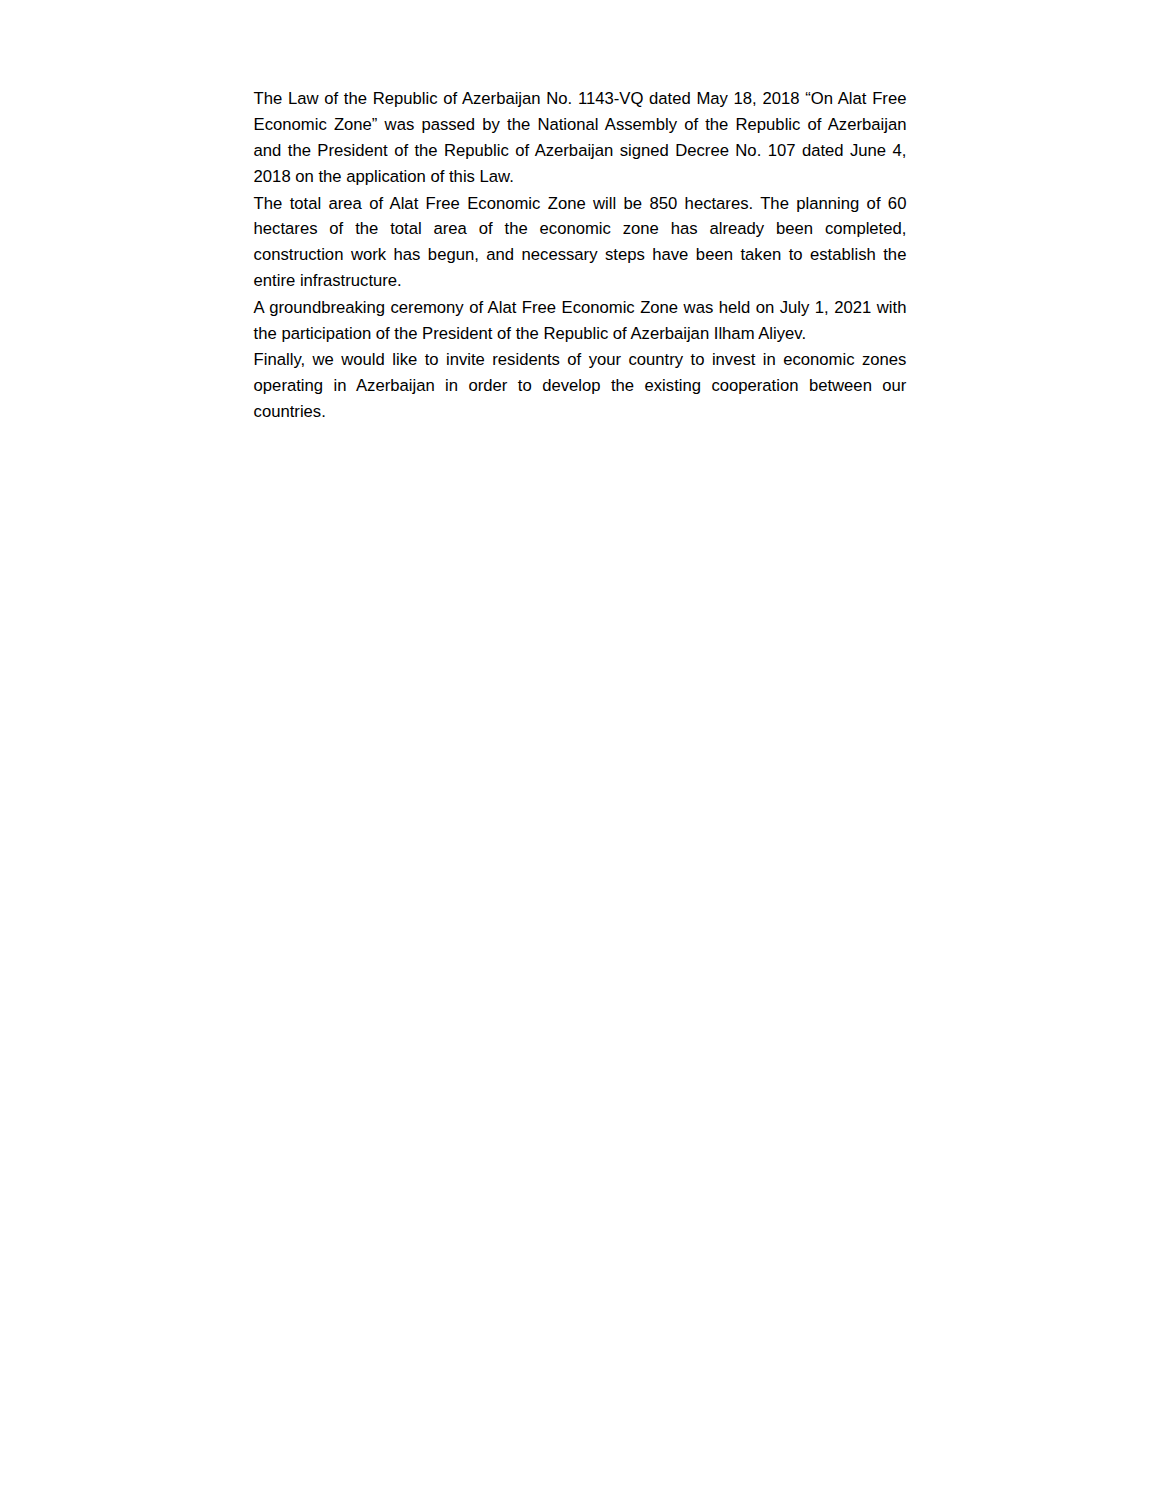The Law of the Republic of Azerbaijan No. 1143-VQ dated May 18, 2018 “On Alat Free Economic Zone” was passed by the National Assembly of the Republic of Azerbaijan and the President of the Republic of Azerbaijan signed Decree No. 107 dated June 4, 2018 on the application of this Law.
The total area of Alat Free Economic Zone will be 850 hectares. The planning of 60 hectares of the total area of the economic zone has already been completed, construction work has begun, and necessary steps have been taken to establish the entire infrastructure.
A groundbreaking ceremony of Alat Free Economic Zone was held on July 1, 2021 with the participation of the President of the Republic of Azerbaijan Ilham Aliyev.
Finally, we would like to invite residents of your country to invest in economic zones operating in Azerbaijan in order to develop the existing cooperation between our countries.